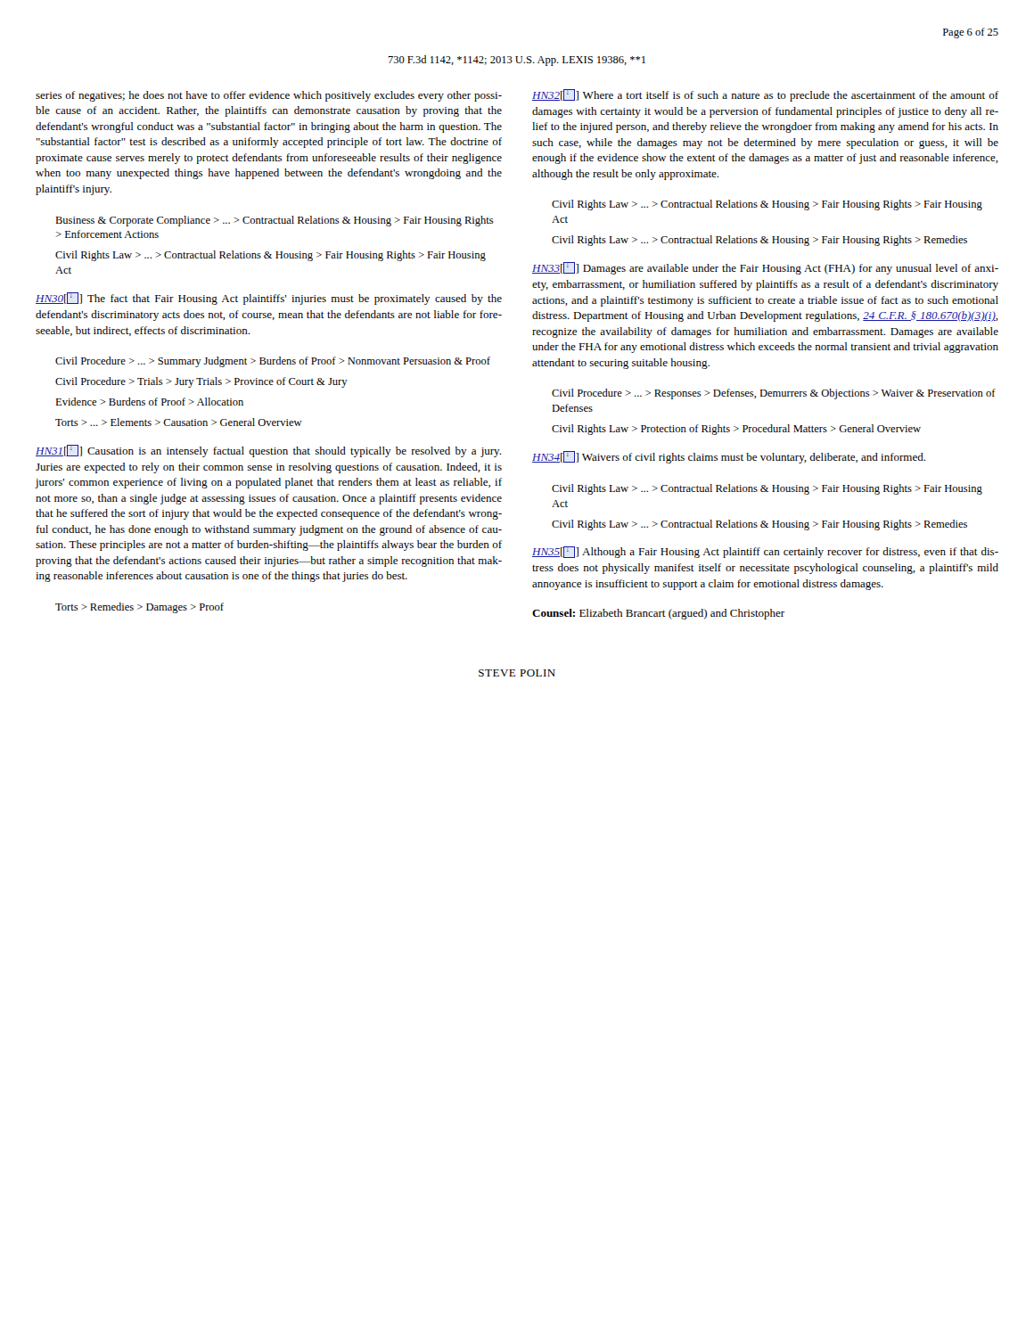Page 6 of 25
730 F.3d 1142, *1142; 2013 U.S. App. LEXIS 19386, **1
series of negatives; he does not have to offer evidence which positively excludes every other possible cause of an accident. Rather, the plaintiffs can demonstrate causation by proving that the defendant's wrongful conduct was a "substantial factor" in bringing about the harm in question. The "substantial factor" test is described as a uniformly accepted principle of tort law. The doctrine of proximate cause serves merely to protect defendants from unforeseeable results of their negligence when too many unexpected things have happened between the defendant's wrongdoing and the plaintiff's injury.
Business & Corporate Compliance > ... > Contractual Relations & Housing > Fair Housing Rights > Enforcement Actions
Civil Rights Law > ... > Contractual Relations & Housing > Fair Housing Rights > Fair Housing Act
HN30[ ] The fact that Fair Housing Act plaintiffs' injuries must be proximately caused by the defendant's discriminatory acts does not, of course, mean that the defendants are not liable for foreseeable, but indirect, effects of discrimination.
Civil Procedure > ... > Summary Judgment > Burdens of Proof > Nonmovant Persuasion & Proof
Civil Procedure > Trials > Jury Trials > Province of Court & Jury
Evidence > Burdens of Proof > Allocation
Torts > ... > Elements > Causation > General Overview
HN31[ ] Causation is an intensely factual question that should typically be resolved by a jury. Juries are expected to rely on their common sense in resolving questions of causation. Indeed, it is jurors' common experience of living on a populated planet that renders them at least as reliable, if not more so, than a single judge at assessing issues of causation. Once a plaintiff presents evidence that he suffered the sort of injury that would be the expected consequence of the defendant's wrongful conduct, he has done enough to withstand summary judgment on the ground of absence of causation. These principles are not a matter of burden-shifting—the plaintiffs always bear the burden of proving that the defendant's actions caused their injuries—but rather a simple recognition that making reasonable inferences about causation is one of the things that juries do best.
Torts > Remedies > Damages > Proof
HN32[ ] Where a tort itself is of such a nature as to preclude the ascertainment of the amount of damages with certainty it would be a perversion of fundamental principles of justice to deny all relief to the injured person, and thereby relieve the wrongdoer from making any amend for his acts. In such case, while the damages may not be determined by mere speculation or guess, it will be enough if the evidence show the extent of the damages as a matter of just and reasonable inference, although the result be only approximate.
Civil Rights Law > ... > Contractual Relations & Housing > Fair Housing Rights > Fair Housing Act
Civil Rights Law > ... > Contractual Relations & Housing > Fair Housing Rights > Remedies
HN33[ ] Damages are available under the Fair Housing Act (FHA) for any unusual level of anxiety, embarrassment, or humiliation suffered by plaintiffs as a result of a defendant's discriminatory actions, and a plaintiff's testimony is sufficient to create a triable issue of fact as to such emotional distress. Department of Housing and Urban Development regulations, 24 C.F.R. § 180.670(b)(3)(i), recognize the availability of damages for humiliation and embarrassment. Damages are available under the FHA for any emotional distress which exceeds the normal transient and trivial aggravation attendant to securing suitable housing.
Civil Procedure > ... > Responses > Defenses, Demurrers & Objections > Waiver & Preservation of Defenses
Civil Rights Law > Protection of Rights > Procedural Matters > General Overview
HN34[ ] Waivers of civil rights claims must be voluntary, deliberate, and informed.
Civil Rights Law > ... > Contractual Relations & Housing > Fair Housing Rights > Fair Housing Act
Civil Rights Law > ... > Contractual Relations & Housing > Fair Housing Rights > Remedies
HN35[ ] Although a Fair Housing Act plaintiff can certainly recover for distress, even if that distress does not physically manifest itself or necessitate pscyhological counseling, a plaintiff's mild annoyance is insufficient to support a claim for emotional distress damages.
Counsel: Elizabeth Brancart (argued) and Christopher
STEVE POLIN